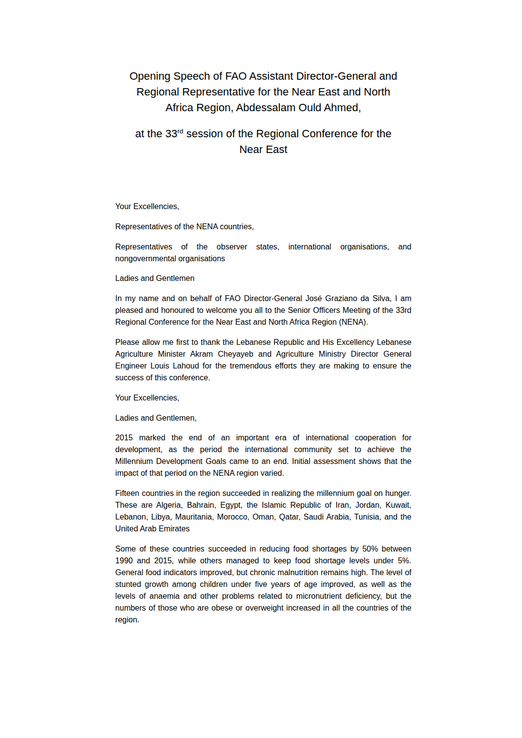Opening Speech of FAO Assistant Director-General and Regional Representative for the Near East and North Africa Region, Abdessalam Ould Ahmed, at the 33rd session of the Regional Conference for the Near East
Your Excellencies,
Representatives of the NENA countries,
Representatives of the observer states, international organisations, and nongovernmental organisations
Ladies and Gentlemen
In my name and on behalf of FAO Director-General José Graziano da Silva, I am pleased and honoured to welcome you all to the Senior Officers Meeting of the 33rd Regional Conference for the Near East and North Africa Region (NENA).
Please allow me first to thank the Lebanese Republic and His Excellency Lebanese Agriculture Minister Akram Cheyayeb and Agriculture Ministry Director General Engineer Louis Lahoud for the tremendous efforts they are making to ensure the success of this conference.
Your Excellencies,
Ladies and Gentlemen,
2015 marked the end of an important era of international cooperation for development, as the period the international community set to achieve the Millennium Development Goals came to an end. Initial assessment shows that the impact of that period on the NENA region varied.
Fifteen countries in the region succeeded in realizing the millennium goal on hunger. These are Algeria, Bahrain, Egypt, the Islamic Republic of Iran, Jordan, Kuwait, Lebanon, Libya, Mauritania, Morocco, Oman, Qatar, Saudi Arabia, Tunisia, and the United Arab Emirates
Some of these countries succeeded in reducing food shortages by 50% between 1990 and 2015, while others managed to keep food shortage levels under 5%. General food indicators improved, but chronic malnutrition remains high. The level of stunted growth among children under five years of age improved, as well as the levels of anaemia and other problems related to micronutrient deficiency, but the numbers of those who are obese or overweight increased in all the countries of the region.